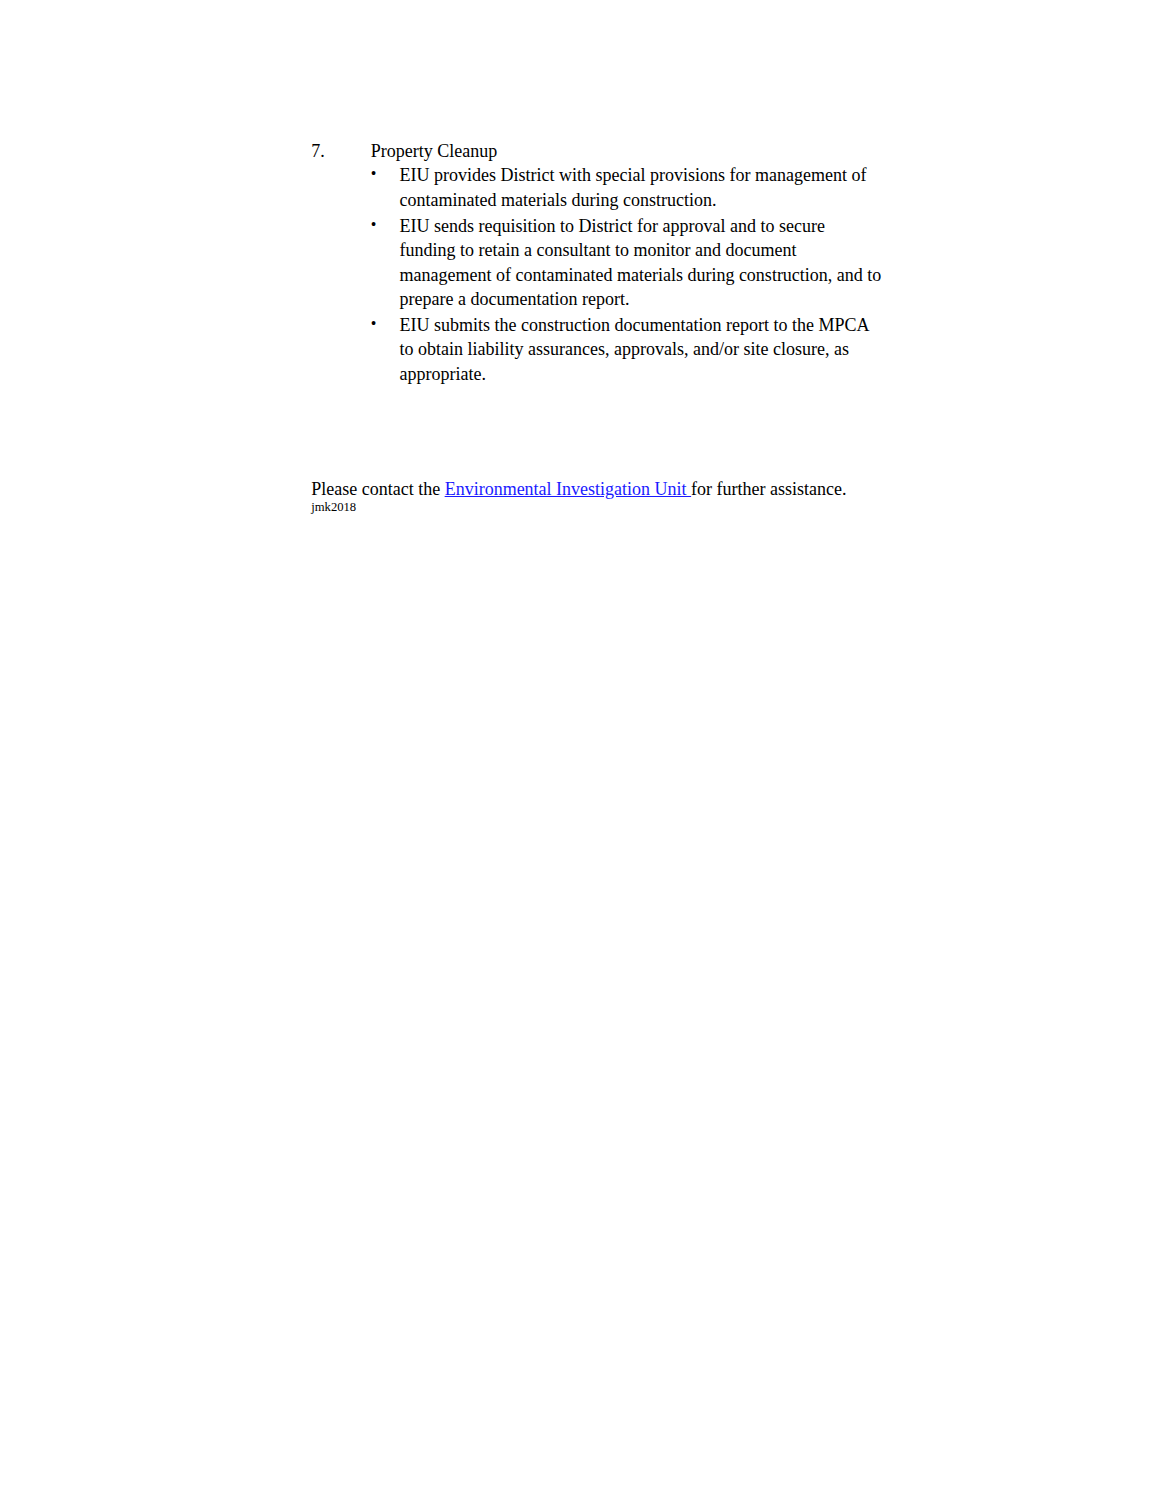7.
Property Cleanup
• EIU provides District with special provisions for management of contaminated materials during construction.
• EIU sends requisition to District for approval and to secure funding to retain a consultant to monitor and document management of contaminated materials during construction, and to prepare a documentation report.
• EIU submits the construction documentation report to the MPCA to obtain liability assurances, approvals, and/or site closure, as appropriate.
Please contact the Environmental Investigation Unit for further assistance.
jmk2018